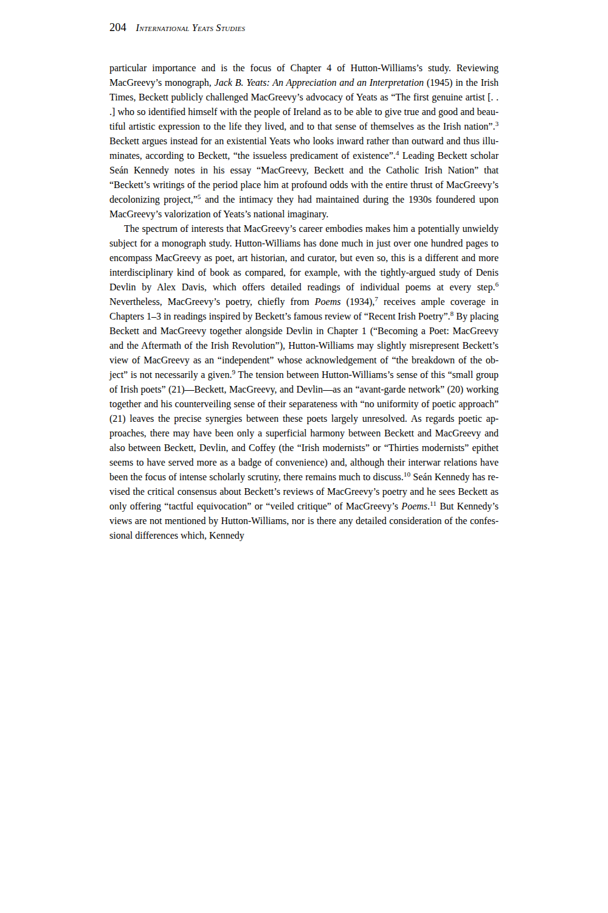204 International Yeats Studies
particular importance and is the focus of Chapter 4 of Hutton-Williams’s study. Reviewing MacGreevy’s monograph, Jack B. Yeats: An Appreciation and an Interpretation (1945) in the Irish Times, Beckett publicly challenged MacGreevy’s advocacy of Yeats as “The first genuine artist [. . .] who so identified himself with the people of Ireland as to be able to give true and good and beautiful artistic expression to the life they lived, and to that sense of themselves as the Irish nation”.3 Beckett argues instead for an existential Yeats who looks inward rather than outward and thus illuminates, according to Beckett, “the issueless predicament of existence”.4 Leading Beckett scholar Seán Kennedy notes in his essay “MacGreevy, Beckett and the Catholic Irish Nation” that “Beckett’s writings of the period place him at profound odds with the entire thrust of MacGreevy’s decolonizing project,”5 and the intimacy they had maintained during the 1930s foundered upon MacGreevy’s valorization of Yeats’s national imaginary.
The spectrum of interests that MacGreevy’s career embodies makes him a potentially unwieldy subject for a monograph study. Hutton-Williams has done much in just over one hundred pages to encompass MacGreevy as poet, art historian, and curator, but even so, this is a different and more interdisciplinary kind of book as compared, for example, with the tightly-argued study of Denis Devlin by Alex Davis, which offers detailed readings of individual poems at every step.6 Nevertheless, MacGreevy’s poetry, chiefly from Poems (1934),7 receives ample coverage in Chapters 1–3 in readings inspired by Beckett’s famous review of “Recent Irish Poetry”.8 By placing Beckett and MacGreevy together alongside Devlin in Chapter 1 (“Becoming a Poet: MacGreevy and the Aftermath of the Irish Revolution”), Hutton-Williams may slightly misrepresent Beckett’s view of MacGreevy as an “independent” whose acknowledgement of “the breakdown of the object” is not necessarily a given.9 The tension between Hutton-Williams’s sense of this “small group of Irish poets” (21)—Beckett, MacGreevy, and Devlin—as an “avant-garde network” (20) working together and his counterveiling sense of their separateness with “no uniformity of poetic approach” (21) leaves the precise synergies between these poets largely unresolved. As regards poetic approaches, there may have been only a superficial harmony between Beckett and MacGreevy and also between Beckett, Devlin, and Coffey (the “Irish modernists” or “Thirties modernists” epithet seems to have served more as a badge of convenience) and, although their interwar relations have been the focus of intense scholarly scrutiny, there remains much to discuss.10 Seán Kennedy has revised the critical consensus about Beckett’s reviews of MacGreevy’s poetry and he sees Beckett as only offering “tactful equivocation” or “veiled critique” of MacGreevy’s Poems.11 But Kennedy’s views are not mentioned by Hutton-Williams, nor is there any detailed consideration of the confessional differences which, Kennedy